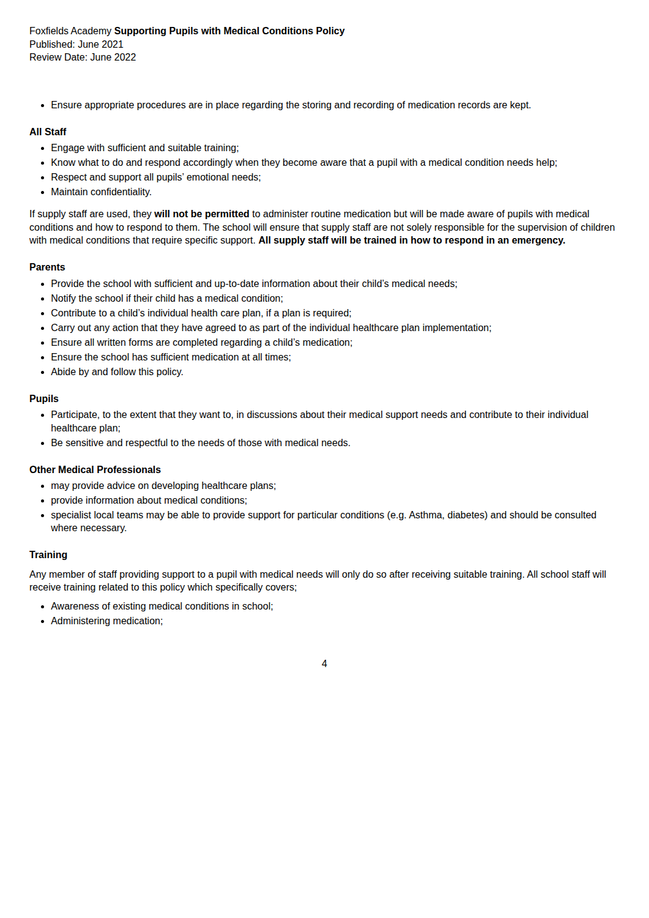Foxfields Academy Supporting Pupils with Medical Conditions Policy
Published: June 2021
Review Date: June 2022
Ensure appropriate procedures are in place regarding the storing and recording of medication records are kept.
All Staff
Engage with sufficient and suitable training;
Know what to do and respond accordingly when they become aware that a pupil with a medical condition needs help;
Respect and support all pupils’ emotional needs;
Maintain confidentiality.
If supply staff are used, they will not be permitted to administer routine medication but will be made aware of pupils with medical conditions and how to respond to them. The school will ensure that supply staff are not solely responsible for the supervision of children with medical conditions that require specific support. All supply staff will be trained in how to respond in an emergency.
Parents
Provide the school with sufficient and up-to-date information about their child’s medical needs;
Notify the school if their child has a medical condition;
Contribute to a child’s individual health care plan, if a plan is required;
Carry out any action that they have agreed to as part of the individual healthcare plan implementation;
Ensure all written forms are completed regarding a child’s medication;
Ensure the school has sufficient medication at all times;
Abide by and follow this policy.
Pupils
Participate, to the extent that they want to, in discussions about their medical support needs and contribute to their individual healthcare plan;
Be sensitive and respectful to the needs of those with medical needs.
Other Medical Professionals
may provide advice on developing healthcare plans;
provide information about medical conditions;
specialist local teams may be able to provide support for particular conditions (e.g. Asthma, diabetes) and should be consulted where necessary.
Training
Any member of staff providing support to a pupil with medical needs will only do so after receiving suitable training. All school staff will receive training related to this policy which specifically covers;
Awareness of existing medical conditions in school;
Administering medication;
4